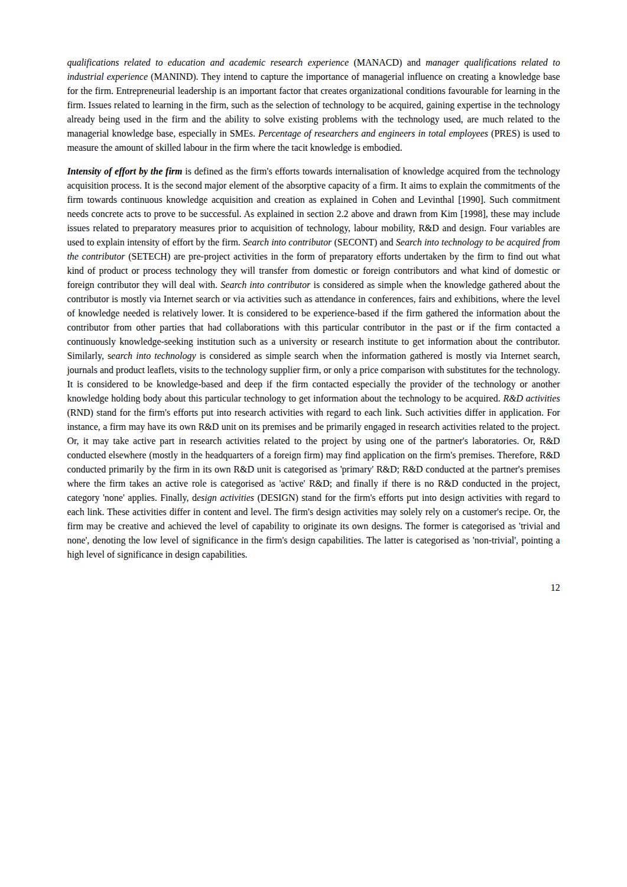qualifications related to education and academic research experience (MANACD) and manager qualifications related to industrial experience (MANIND). They intend to capture the importance of managerial influence on creating a knowledge base for the firm. Entrepreneurial leadership is an important factor that creates organizational conditions favourable for learning in the firm. Issues related to learning in the firm, such as the selection of technology to be acquired, gaining expertise in the technology already being used in the firm and the ability to solve existing problems with the technology used, are much related to the managerial knowledge base, especially in SMEs. Percentage of researchers and engineers in total employees (PRES) is used to measure the amount of skilled labour in the firm where the tacit knowledge is embodied.
Intensity of effort by the firm is defined as the firm's efforts towards internalisation of knowledge acquired from the technology acquisition process. It is the second major element of the absorptive capacity of a firm. It aims to explain the commitments of the firm towards continuous knowledge acquisition and creation as explained in Cohen and Levinthal [1990]. Such commitment needs concrete acts to prove to be successful. As explained in section 2.2 above and drawn from Kim [1998], these may include issues related to preparatory measures prior to acquisition of technology, labour mobility, R&D and design. Four variables are used to explain intensity of effort by the firm. Search into contributor (SECONT) and Search into technology to be acquired from the contributor (SETECH) are pre-project activities in the form of preparatory efforts undertaken by the firm to find out what kind of product or process technology they will transfer from domestic or foreign contributors and what kind of domestic or foreign contributor they will deal with. Search into contributor is considered as simple when the knowledge gathered about the contributor is mostly via Internet search or via activities such as attendance in conferences, fairs and exhibitions, where the level of knowledge needed is relatively lower. It is considered to be experience-based if the firm gathered the information about the contributor from other parties that had collaborations with this particular contributor in the past or if the firm contacted a continuously knowledge-seeking institution such as a university or research institute to get information about the contributor. Similarly, search into technology is considered as simple search when the information gathered is mostly via Internet search, journals and product leaflets, visits to the technology supplier firm, or only a price comparison with substitutes for the technology. It is considered to be knowledge-based and deep if the firm contacted especially the provider of the technology or another knowledge holding body about this particular technology to get information about the technology to be acquired. R&D activities (RND) stand for the firm's efforts put into research activities with regard to each link. Such activities differ in application. For instance, a firm may have its own R&D unit on its premises and be primarily engaged in research activities related to the project. Or, it may take active part in research activities related to the project by using one of the partner's laboratories. Or, R&D conducted elsewhere (mostly in the headquarters of a foreign firm) may find application on the firm's premises. Therefore, R&D conducted primarily by the firm in its own R&D unit is categorised as 'primary' R&D; R&D conducted at the partner's premises where the firm takes an active role is categorised as 'active' R&D; and finally if there is no R&D conducted in the project, category 'none' applies. Finally, design activities (DESIGN) stand for the firm's efforts put into design activities with regard to each link. These activities differ in content and level. The firm's design activities may solely rely on a customer's recipe. Or, the firm may be creative and achieved the level of capability to originate its own designs. The former is categorised as 'trivial and none', denoting the low level of significance in the firm's design capabilities. The latter is categorised as 'non-trivial', pointing a high level of significance in design capabilities.
12